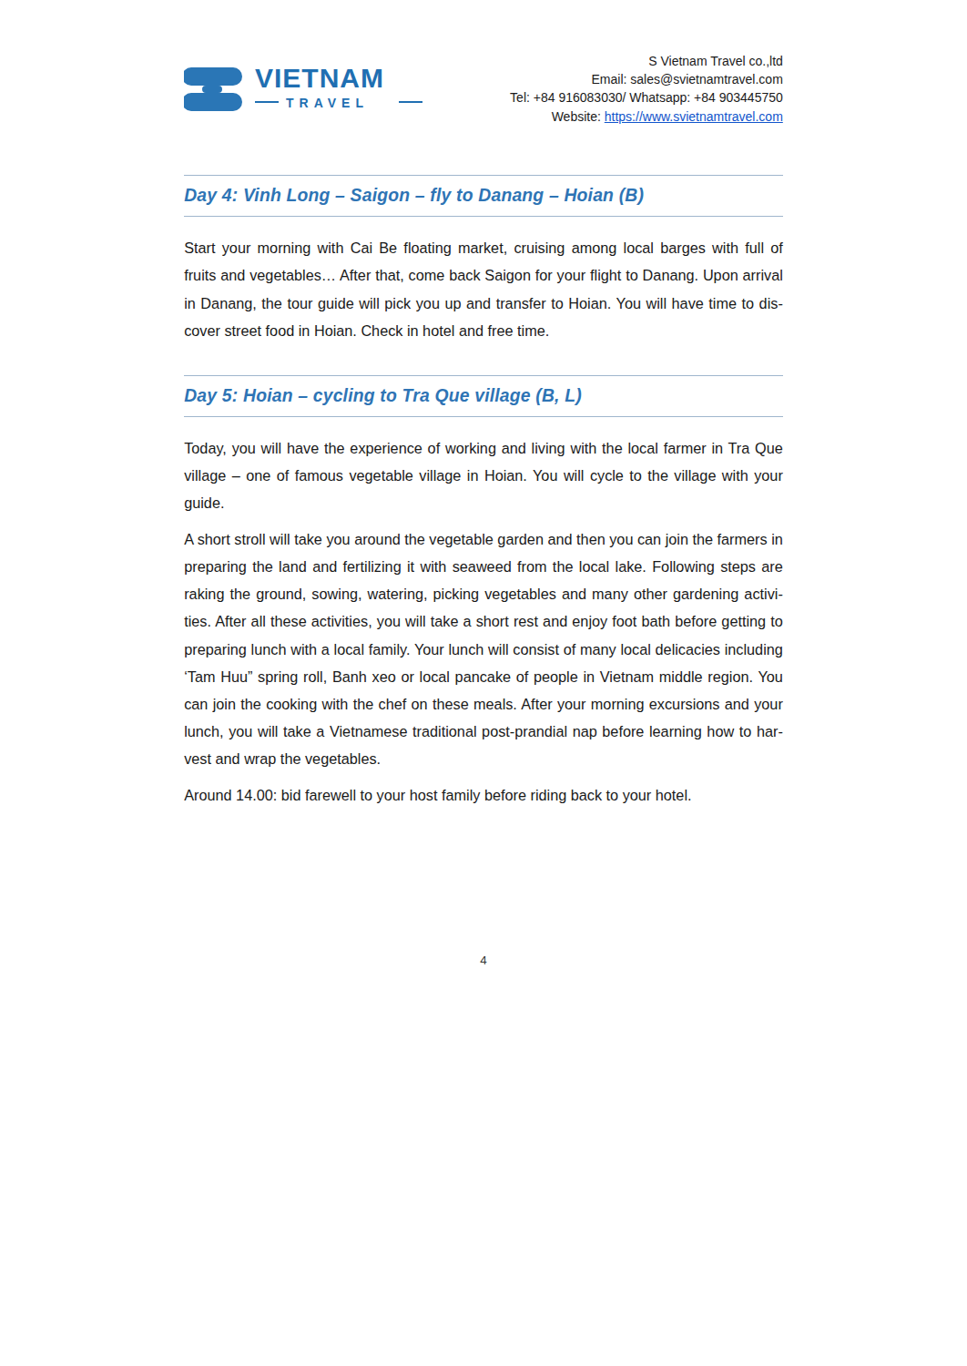VIETNAM TRAVEL
S Vietnam Travel co.,ltd
Email: sales@svietnamtravel.com
Tel: +84 916083030/ Whatsapp: +84 903445750
Website: https://www.svietnamtravel.com
Day 4: Vinh Long – Saigon – fly to Danang – Hoian (B)
Start your morning with Cai Be floating market, cruising among local barges with full of fruits and vegetables… After that, come back Saigon for your flight to Danang. Upon arrival in Danang, the tour guide will pick you up and transfer to Hoian. You will have time to discover street food in Hoian. Check in hotel and free time.
Day 5: Hoian – cycling to Tra Que village (B, L)
Today, you will have the experience of working and living with the local farmer in Tra Que village – one of famous vegetable village in Hoian. You will cycle to the village with your guide.
A short stroll will take you around the vegetable garden and then you can join the farmers in preparing the land and fertilizing it with seaweed from the local lake. Following steps are raking the ground, sowing, watering, picking vegetables and many other gardening activities. After all these activities, you will take a short rest and enjoy foot bath before getting to preparing lunch with a local family. Your lunch will consist of many local delicacies including ‘Tam Huu” spring roll, Banh xeo or local pancake of people in Vietnam middle region. You can join the cooking with the chef on these meals. After your morning excursions and your lunch, you will take a Vietnamese traditional post-prandial nap before learning how to harvest and wrap the vegetables.
Around 14.00: bid farewell to your host family before riding back to your hotel.
4